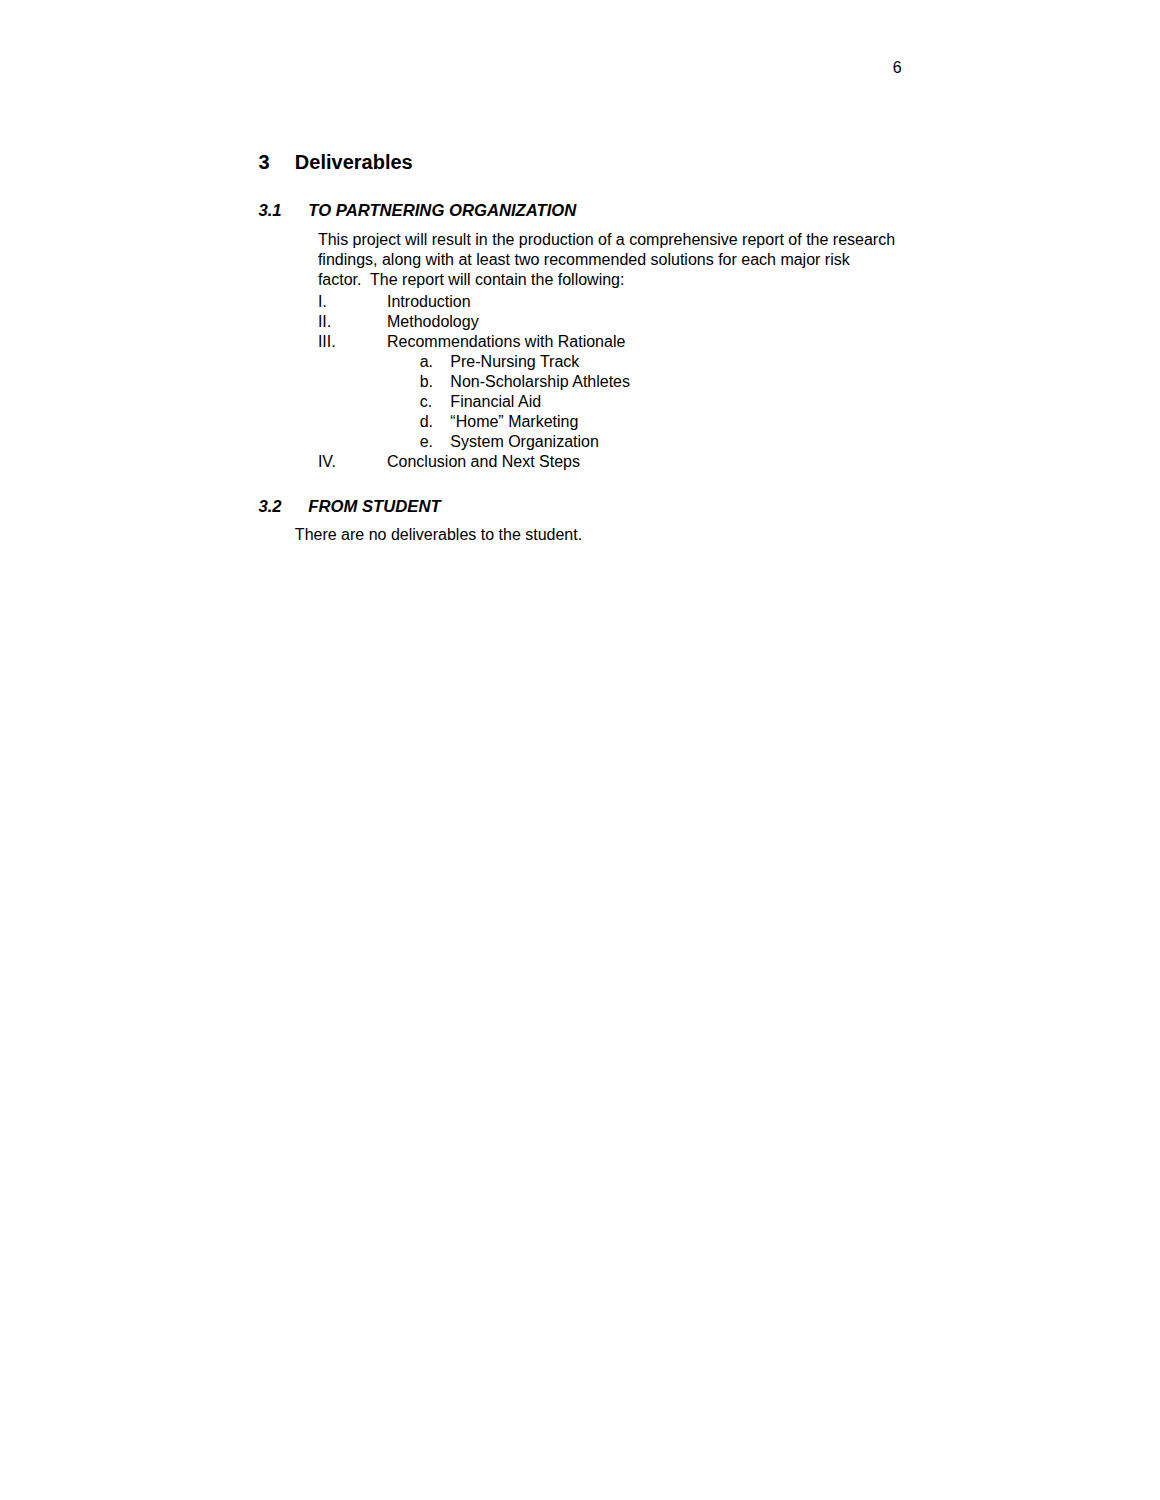6
3 Deliverables
3.1 TO PARTNERING ORGANIZATION
This project will result in the production of a comprehensive report of the research findings, along with at least two recommended solutions for each major risk factor. The report will contain the following:
I. Introduction
II. Methodology
III. Recommendations with Rationale
a. Pre-Nursing Track
b. Non-Scholarship Athletes
c. Financial Aid
d.“Home” Marketing
e. System Organization
IV. Conclusion and Next Steps
3.2 FROM STUDENT
There are no deliverables to the student.